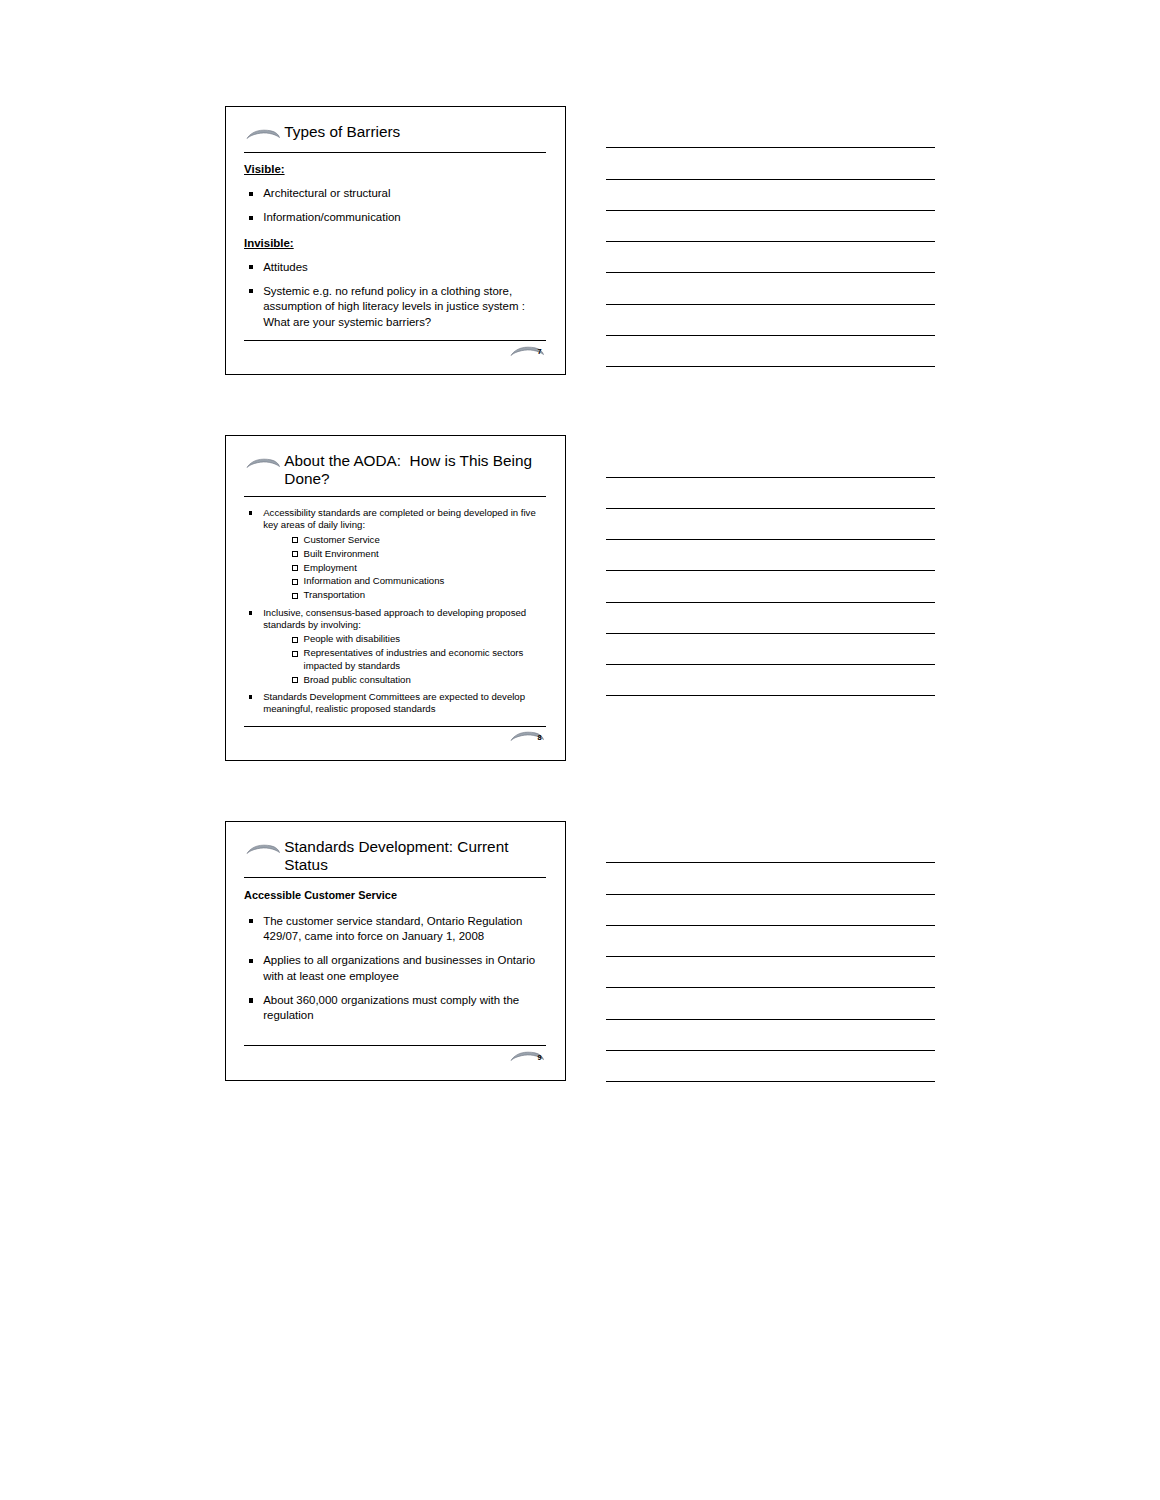Types of Barriers
Visible:
Architectural or structural
Information/communication
Invisible:
Attitudes
Systemic e.g. no refund policy in a clothing store, assumption of high literacy levels in justice system : What are your systemic barriers?
7
About the AODA: How is This Being Done?
Accessibility standards are completed or being developed in five key areas of daily living:
Customer Service
Built Environment
Employment
Information and Communications
Transportation
Inclusive, consensus-based approach to developing proposed standards by involving:
People with disabilities
Representatives of industries and economic sectors impacted by standards
Broad public consultation
Standards Development Committees are expected to develop meaningful, realistic proposed standards
8
Standards Development: Current Status
Accessible Customer Service
The customer service standard, Ontario Regulation 429/07, came into force on January 1, 2008
Applies to all organizations and businesses in Ontario with at least one employee
About 360,000 organizations must comply with the regulation
9